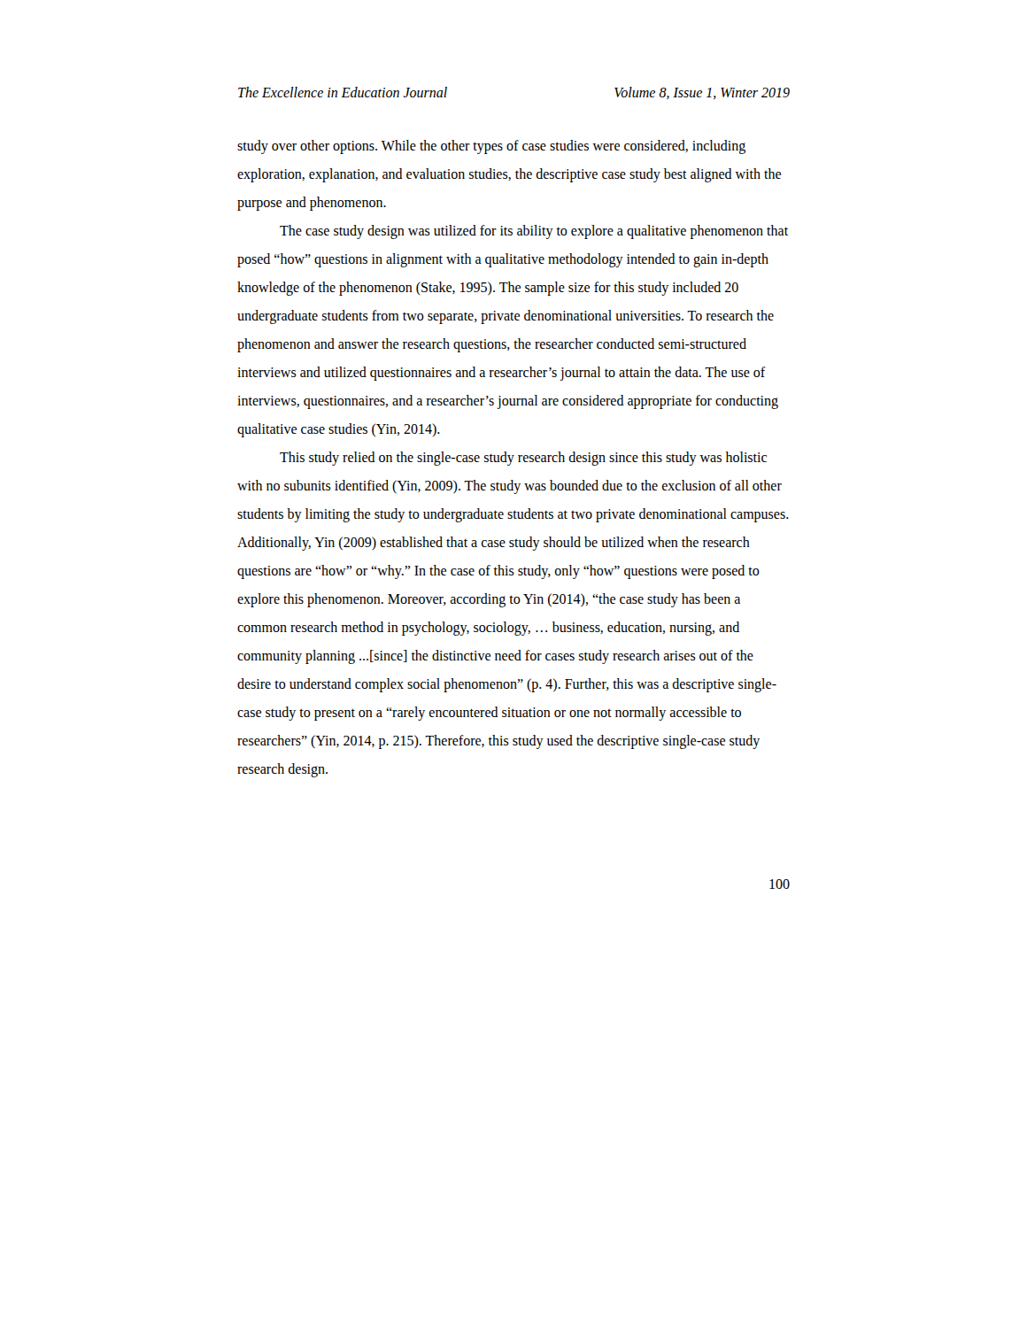The Excellence in Education Journal Volume 8, Issue 1, Winter 2019
study over other options. While the other types of case studies were considered, including exploration, explanation, and evaluation studies, the descriptive case study best aligned with the purpose and phenomenon.
The case study design was utilized for its ability to explore a qualitative phenomenon that posed “how” questions in alignment with a qualitative methodology intended to gain in-depth knowledge of the phenomenon (Stake, 1995). The sample size for this study included 20 undergraduate students from two separate, private denominational universities. To research the phenomenon and answer the research questions, the researcher conducted semi-structured interviews and utilized questionnaires and a researcher’s journal to attain the data. The use of interviews, questionnaires, and a researcher’s journal are considered appropriate for conducting qualitative case studies (Yin, 2014).
This study relied on the single-case study research design since this study was holistic with no subunits identified (Yin, 2009). The study was bounded due to the exclusion of all other students by limiting the study to undergraduate students at two private denominational campuses. Additionally, Yin (2009) established that a case study should be utilized when the research questions are “how” or “why.” In the case of this study, only “how” questions were posed to explore this phenomenon. Moreover, according to Yin (2014), “the case study has been a common research method in psychology, sociology, … business, education, nursing, and community planning ...[since] the distinctive need for cases study research arises out of the desire to understand complex social phenomenon” (p. 4). Further, this was a descriptive single-case study to present on a “rarely encountered situation or one not normally accessible to researchers” (Yin, 2014, p. 215). Therefore, this study used the descriptive single-case study research design.
100